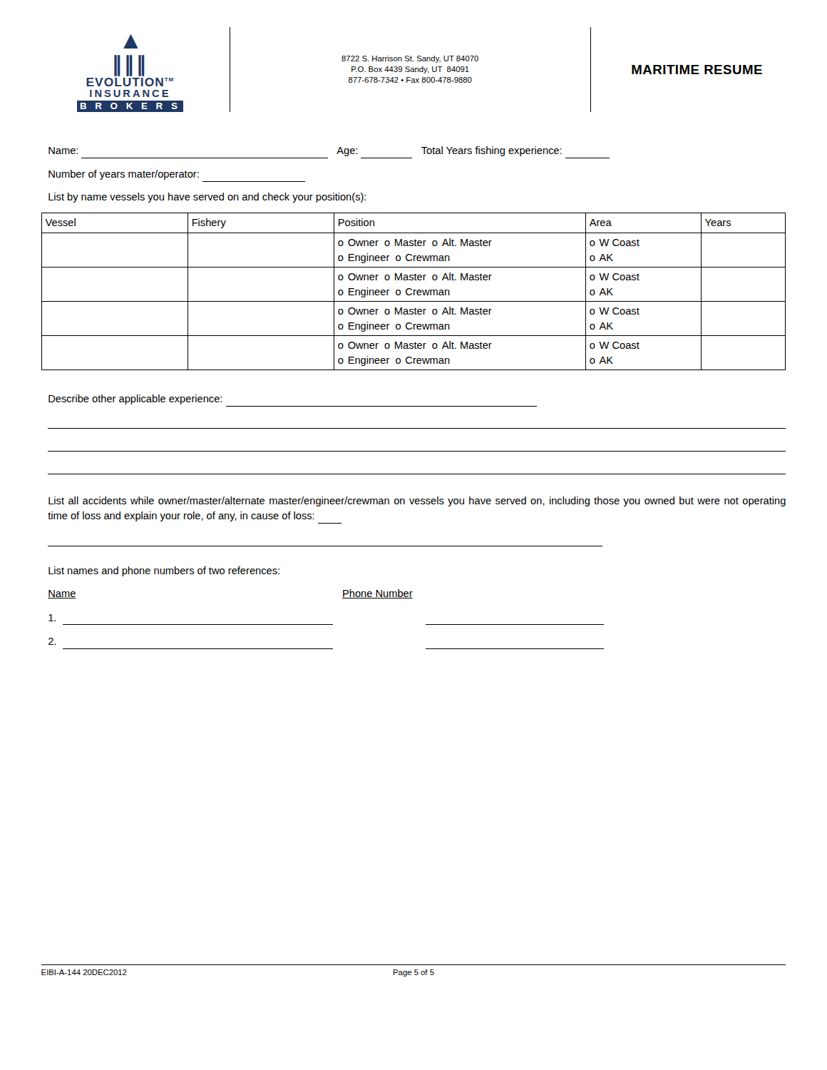▲
∥∥∥
EVOLUTIONTM
INSURANCE
B R O K E R S
8722 S. Harrison St. Sandy, UT 84070
P.O. Box 4439 Sandy, UT 84091
877-678-7342 • Fax 800-478-9880
MARITIME RESUME
Name: Age: Total Years fishing experience:
Number of years mater/operator:
List by name vessels you have served on and check your position(s):
| Vessel | Fishery | Position | Area | Years |
| --- | --- | --- | --- | --- |
| | | o Owner o Master o Alt. Master o Engineer o Crewman | o W Coast o AK | |
| | | o Owner o Master o Alt. Master o Engineer o Crewman | o W Coast o AK | |
| | | o Owner o Master o Alt. Master o Engineer o Crewman | o W Coast o AK | |
| | | o Owner o Master o Alt. Master o Engineer o Crewman | o W Coast o AK | |
Describe other applicable experience:
List all accidents while owner/master/alternate master/engineer/crewman on vessels you have served on, including those you owned but were not operating time of loss and explain your role, of any, in cause of loss:
List names and phone numbers of two references:
Name
Phone Number
1.
2.
EIBI-A-144 20DEC2012
Page 5 of 5